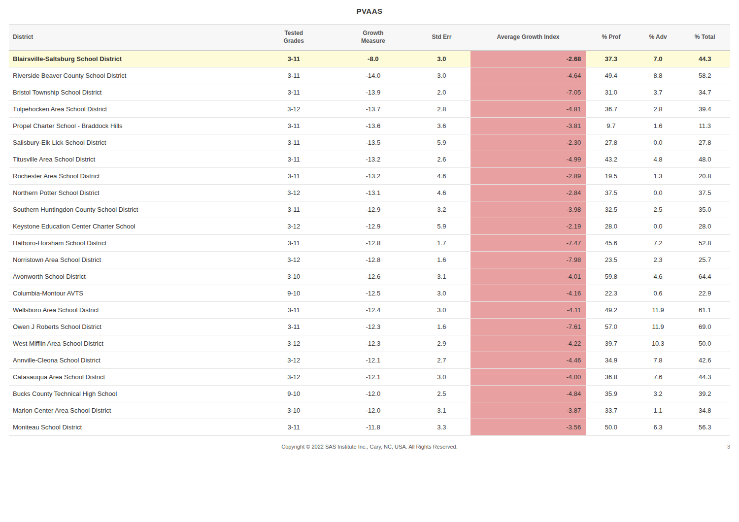PVAAS
| District | Tested Grades | Growth Measure | Std Err | Average Growth Index | % Prof | % Adv | % Total |
| --- | --- | --- | --- | --- | --- | --- | --- |
| Blairsville-Saltsburg School District | 3-11 | -8.0 | 3.0 | -2.68 | 37.3 | 7.0 | 44.3 |
| Riverside Beaver County School District | 3-11 | -14.0 | 3.0 | -4.64 | 49.4 | 8.8 | 58.2 |
| Bristol Township School District | 3-11 | -13.9 | 2.0 | -7.05 | 31.0 | 3.7 | 34.7 |
| Tulpehocken Area School District | 3-12 | -13.7 | 2.8 | -4.81 | 36.7 | 2.8 | 39.4 |
| Propel Charter School - Braddock Hills | 3-11 | -13.6 | 3.6 | -3.81 | 9.7 | 1.6 | 11.3 |
| Salisbury-Elk Lick School District | 3-11 | -13.5 | 5.9 | -2.30 | 27.8 | 0.0 | 27.8 |
| Titusville Area School District | 3-11 | -13.2 | 2.6 | -4.99 | 43.2 | 4.8 | 48.0 |
| Rochester Area School District | 3-11 | -13.2 | 4.6 | -2.89 | 19.5 | 1.3 | 20.8 |
| Northern Potter School District | 3-12 | -13.1 | 4.6 | -2.84 | 37.5 | 0.0 | 37.5 |
| Southern Huntingdon County School District | 3-11 | -12.9 | 3.2 | -3.98 | 32.5 | 2.5 | 35.0 |
| Keystone Education Center Charter School | 3-12 | -12.9 | 5.9 | -2.19 | 28.0 | 0.0 | 28.0 |
| Hatboro-Horsham School District | 3-11 | -12.8 | 1.7 | -7.47 | 45.6 | 7.2 | 52.8 |
| Norristown Area School District | 3-12 | -12.8 | 1.6 | -7.98 | 23.5 | 2.3 | 25.7 |
| Avonworth School District | 3-10 | -12.6 | 3.1 | -4.01 | 59.8 | 4.6 | 64.4 |
| Columbia-Montour AVTS | 9-10 | -12.5 | 3.0 | -4.16 | 22.3 | 0.6 | 22.9 |
| Wellsboro Area School District | 3-11 | -12.4 | 3.0 | -4.11 | 49.2 | 11.9 | 61.1 |
| Owen J Roberts School District | 3-11 | -12.3 | 1.6 | -7.61 | 57.0 | 11.9 | 69.0 |
| West Mifflin Area School District | 3-12 | -12.3 | 2.9 | -4.22 | 39.7 | 10.3 | 50.0 |
| Annville-Cleona School District | 3-12 | -12.1 | 2.7 | -4.46 | 34.9 | 7.8 | 42.6 |
| Catasauqua Area School District | 3-12 | -12.1 | 3.0 | -4.00 | 36.8 | 7.6 | 44.3 |
| Bucks County Technical High School | 9-10 | -12.0 | 2.5 | -4.84 | 35.9 | 3.2 | 39.2 |
| Marion Center Area School District | 3-10 | -12.0 | 3.1 | -3.87 | 33.7 | 1.1 | 34.8 |
| Moniteau School District | 3-11 | -11.8 | 3.3 | -3.56 | 50.0 | 6.3 | 56.3 |
Copyright © 2022 SAS Institute Inc., Cary, NC, USA. All Rights Reserved. 3